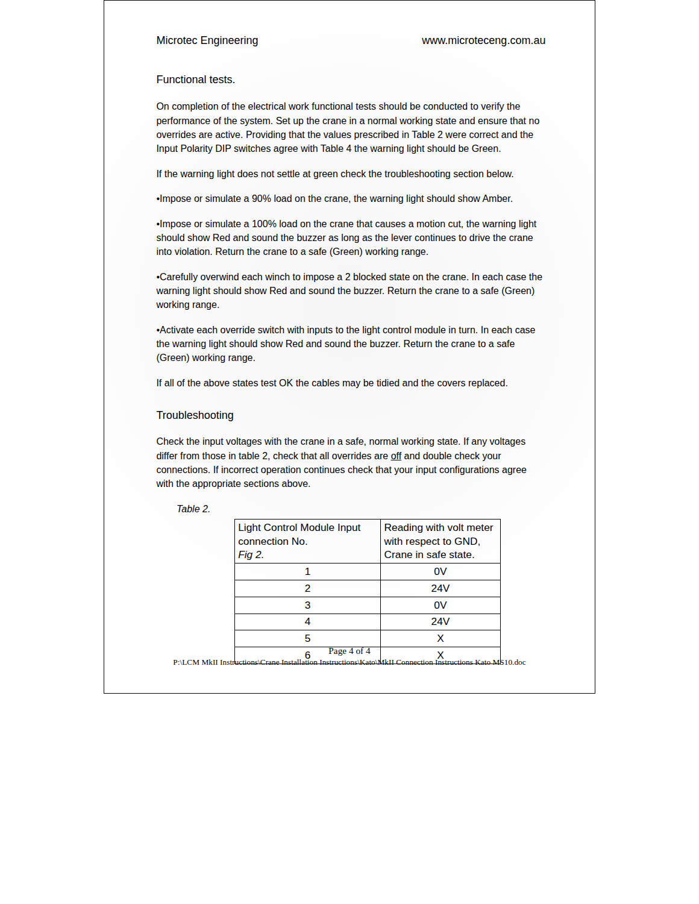Microtec Engineering www.microteceng.com.au
Functional tests.
On completion of the electrical work functional tests should be conducted to verify the performance of the system. Set up the crane in a normal working state and ensure that no overrides are active. Providing that the values prescribed in Table 2 were correct and the Input Polarity DIP switches agree with Table 4 the warning light should be Green.
If the warning light does not settle at green check the troubleshooting section below.
•Impose or simulate a 90% load on the crane, the warning light should show Amber.
•Impose or simulate a 100% load on the crane that causes a motion cut, the warning light should show Red and sound the buzzer as long as the lever continues to drive the crane into violation. Return the crane to a safe (Green) working range.
•Carefully overwind each winch to impose a 2 blocked state on the crane. In each case the warning light should show Red and sound the buzzer. Return the crane to a safe (Green) working range.
•Activate each override switch with inputs to the light control module in turn. In each case the warning light should show Red and sound the buzzer. Return the crane to a safe (Green) working range.
If all of the above states test OK the cables may be tidied and the covers replaced.
Troubleshooting
Check the input voltages with the crane in a safe, normal working state. If any voltages differ from those in table 2, check that all overrides are off and double check your connections. If incorrect operation continues check that your input configurations agree with the appropriate sections above.
Table 2.
| Light Control Module Input connection No. Fig 2. | Reading with volt meter with respect to GND, Crane in safe state. |
| --- | --- |
| 1 | 0V |
| 2 | 24V |
| 3 | 0V |
| 4 | 24V |
| 5 | X |
| 6 | X |
Page 4 of 4
P:\LCM MkII Instructions\Crane Installation Instructions\Kato\MkII Connection Instructions Kato MS10.doc